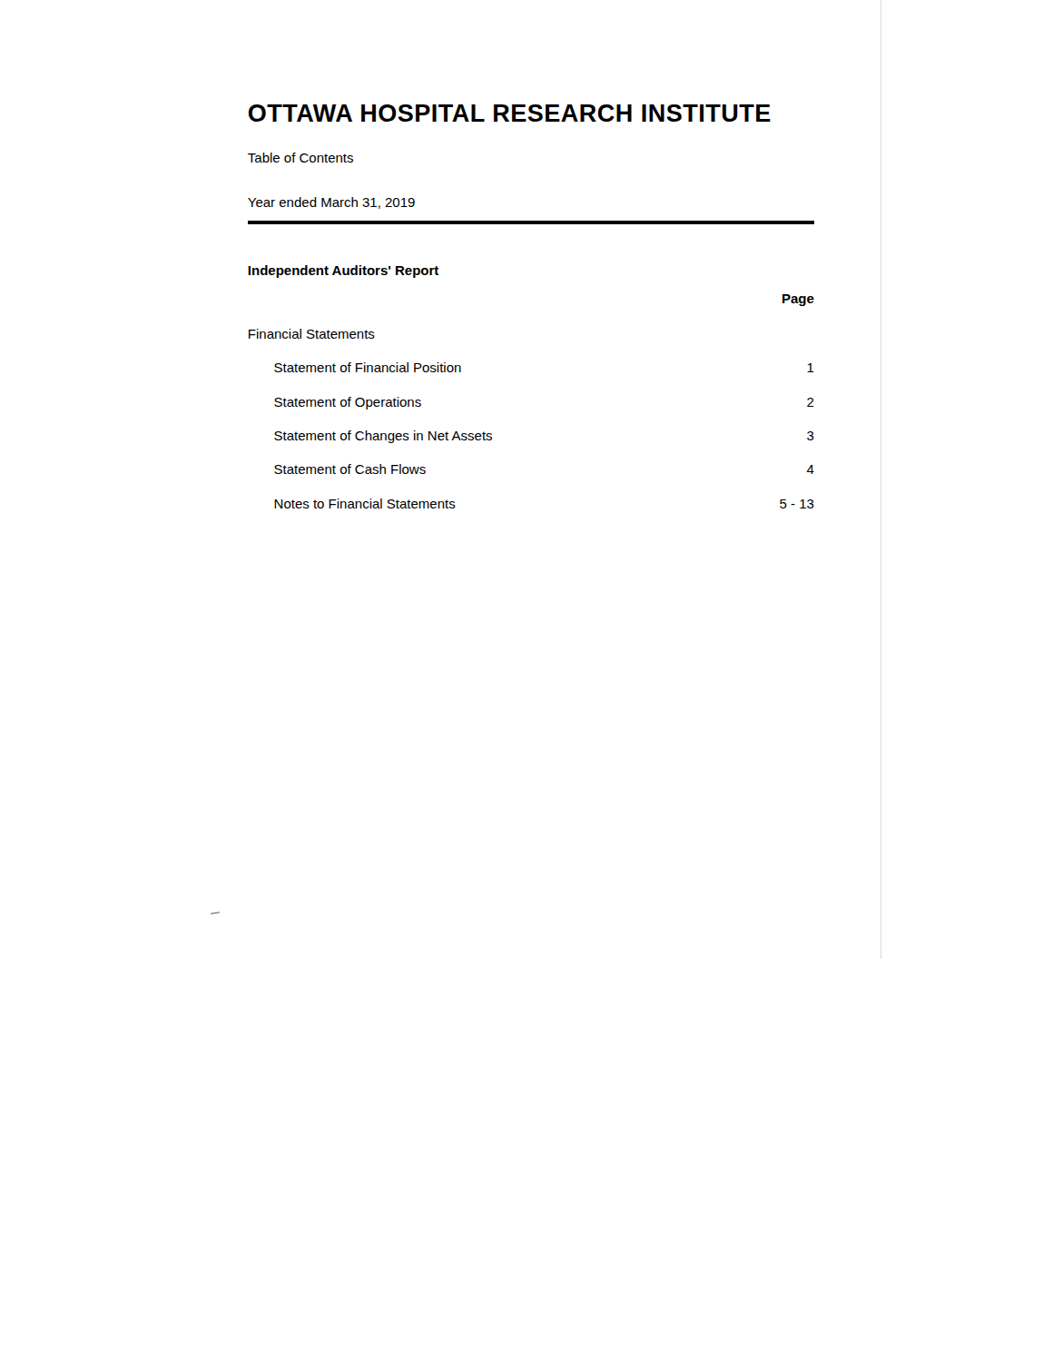OTTAWA HOSPITAL RESEARCH INSTITUTE
Table of Contents
Year ended March 31, 2019
Independent Auditors' Report
| | Page |
| Financial Statements | |
| Statement of Financial Position | 1 |
| Statement of Operations | 2 |
| Statement of Changes in Net Assets | 3 |
| Statement of Cash Flows | 4 |
| Notes to Financial Statements | 5 - 13 |